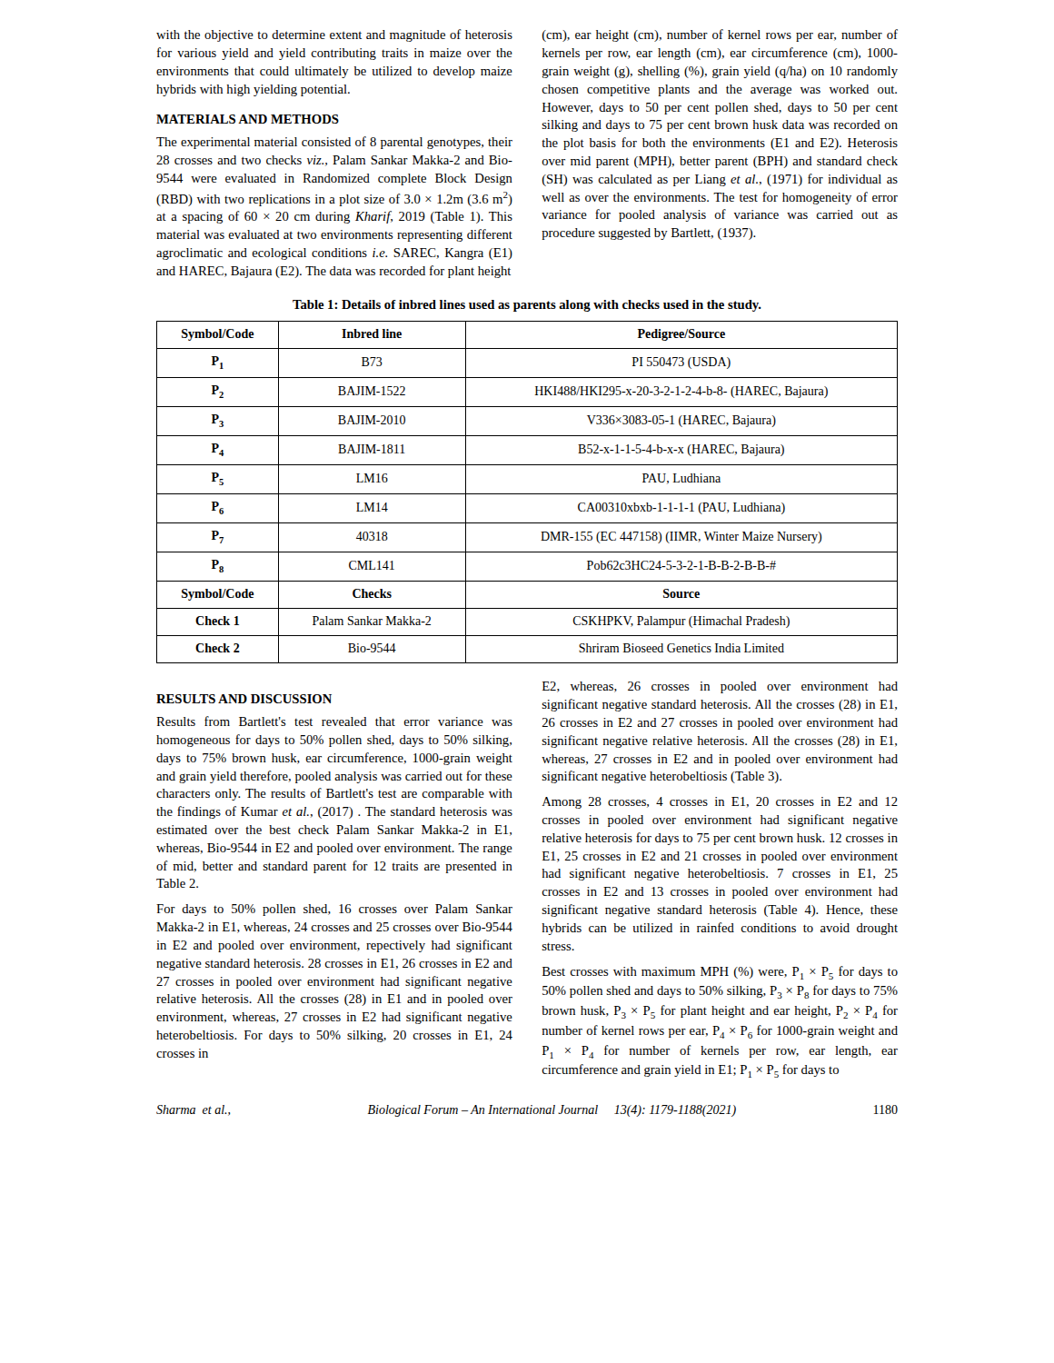with the objective to determine extent and magnitude of heterosis for various yield and yield contributing traits in maize over the environments that could ultimately be utilized to develop maize hybrids with high yielding potential.
Materials and Methods
The experimental material consisted of 8 parental genotypes, their 28 crosses and two checks viz., Palam Sankar Makka-2 and Bio-9544 were evaluated in Randomized complete Block Design (RBD) with two replications in a plot size of 3.0 × 1.2m (3.6 m2) at a spacing of 60 × 20 cm during Kharif, 2019 (Table 1). This material was evaluated at two environments representing different agroclimatic and ecological conditions i.e. SAREC, Kangra (E1) and HAREC, Bajaura (E2). The data was recorded for plant height
(cm), ear height (cm), number of kernel rows per ear, number of kernels per row, ear length (cm), ear circumference (cm), 1000-grain weight (g), shelling (%), grain yield (q/ha) on 10 randomly chosen competitive plants and the average was worked out. However, days to 50 per cent pollen shed, days to 50 per cent silking and days to 75 per cent brown husk data was recorded on the plot basis for both the environments (E1 and E2). Heterosis over mid parent (MPH), better parent (BPH) and standard check (SH) was calculated as per Liang et al., (1971) for individual as well as over the environments. The test for homogeneity of error variance for pooled analysis of variance was carried out as procedure suggested by Bartlett, (1937).
Table 1: Details of inbred lines used as parents along with checks used in the study.
| Symbol/Code | Inbred line | Pedigree/Source |
| --- | --- | --- |
| P 1 | B73 | PI 550473 (USDA) |
| P 2 | BAJIM-1522 | HKI488/HKI295-x-20-3-2-1-2-4-b-8- (HAREC, Bajaura) |
| P 3 | BAJIM-2010 | V336×3083-05-1 (HAREC, Bajaura) |
| P 4 | BAJIM-1811 | B52-x-1-1-5-4-b-x-x (HAREC, Bajaura) |
| P 5 | LM16 | PAU, Ludhiana |
| P 6 | LM14 | CA00310xbxb-1-1-1-1 (PAU, Ludhiana) |
| P 7 | 40318 | DMR-155 (EC 447158) (IIMR, Winter Maize Nursery) |
| P 8 | CML141 | Pob62c3HC24-5-3-2-1-B-B-2-B-B-# |
| Symbol/Code | Checks | Source |
| Check 1 | Palam Sankar Makka-2 | CSKHPKV, Palampur (Himachal Pradesh) |
| Check 2 | Bio-9544 | Shriram Bioseed Genetics India Limited |
Results and Discussion
Results from Bartlett's test revealed that error variance was homogeneous for days to 50% pollen shed, days to 50% silking, days to 75% brown husk, ear circumference, 1000-grain weight and grain yield therefore, pooled analysis was carried out for these characters only. The results of Bartlett's test are comparable with the findings of Kumar et al., (2017) . The standard heterosis was estimated over the best check Palam Sankar Makka-2 in E1, whereas, Bio-9544 in E2 and pooled over environment. The range of mid, better and standard parent for 12 traits are presented in Table 2.
For days to 50% pollen shed, 16 crosses over Palam Sankar Makka-2 in E1, whereas, 24 crosses and 25 crosses over Bio-9544 in E2 and pooled over environment, repectively had significant negative standard heterosis. 28 crosses in E1, 26 crosses in E2 and 27 crosses in pooled over environment had significant negative relative heterosis. All the crosses (28) in E1 and in pooled over environment, whereas, 27 crosses in E2 had significant negative heterobeltiosis. For days to 50% silking, 20 crosses in E1, 24 crosses in
E2, whereas, 26 crosses in pooled over environment had significant negative standard heterosis. All the crosses (28) in E1, 26 crosses in E2 and 27 crosses in pooled over environment had significant negative relative heterosis. All the crosses (28) in E1, whereas, 27 crosses in E2 and in pooled over environment had significant negative heterobeltiosis (Table 3).
Among 28 crosses, 4 crosses in E1, 20 crosses in E2 and 12 crosses in pooled over environment had significant negative relative heterosis for days to 75 per cent brown husk. 12 crosses in E1, 25 crosses in E2 and 21 crosses in pooled over environment had significant negative heterobeltiosis. 7 crosses in E1, 25 crosses in E2 and 13 crosses in pooled over environment had significant negative standard heterosis (Table 4). Hence, these hybrids can be utilized in rainfed conditions to avoid drought stress.
Best crosses with maximum MPH (%) were, P1 × P5 for days to 50% pollen shed and days to 50% silking, P3 × P8 for days to 75% brown husk, P3 × P5 for plant height and ear height, P2 × P4 for number of kernel rows per ear, P4 × P6 for 1000-grain weight and P1 × P4 for number of kernels per row, ear length, ear circumference and grain yield in E1; P1 × P5 for days to
Sharma et al., Biological Forum – An International Journal 13(4): 1179-1188(2021) 1180